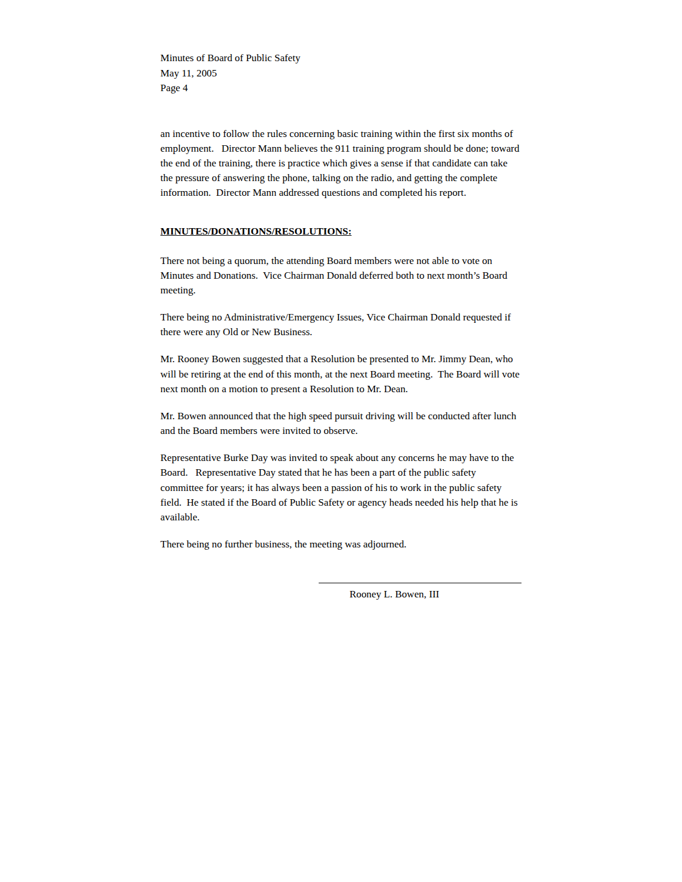Minutes of Board of Public Safety
May 11, 2005
Page 4
an incentive to follow the rules concerning basic training within the first six months of employment. Director Mann believes the 911 training program should be done; toward the end of the training, there is practice which gives a sense if that candidate can take the pressure of answering the phone, talking on the radio, and getting the complete information. Director Mann addressed questions and completed his report.
MINUTES/DONATIONS/RESOLUTIONS:
There not being a quorum, the attending Board members were not able to vote on Minutes and Donations. Vice Chairman Donald deferred both to next month’s Board meeting.
There being no Administrative/Emergency Issues, Vice Chairman Donald requested if there were any Old or New Business.
Mr. Rooney Bowen suggested that a Resolution be presented to Mr. Jimmy Dean, who will be retiring at the end of this month, at the next Board meeting. The Board will vote next month on a motion to present a Resolution to Mr. Dean.
Mr. Bowen announced that the high speed pursuit driving will be conducted after lunch and the Board members were invited to observe.
Representative Burke Day was invited to speak about any concerns he may have to the Board. Representative Day stated that he has been a part of the public safety committee for years; it has always been a passion of his to work in the public safety field. He stated if the Board of Public Safety or agency heads needed his help that he is available.
There being no further business, the meeting was adjourned.
Rooney L. Bowen, III